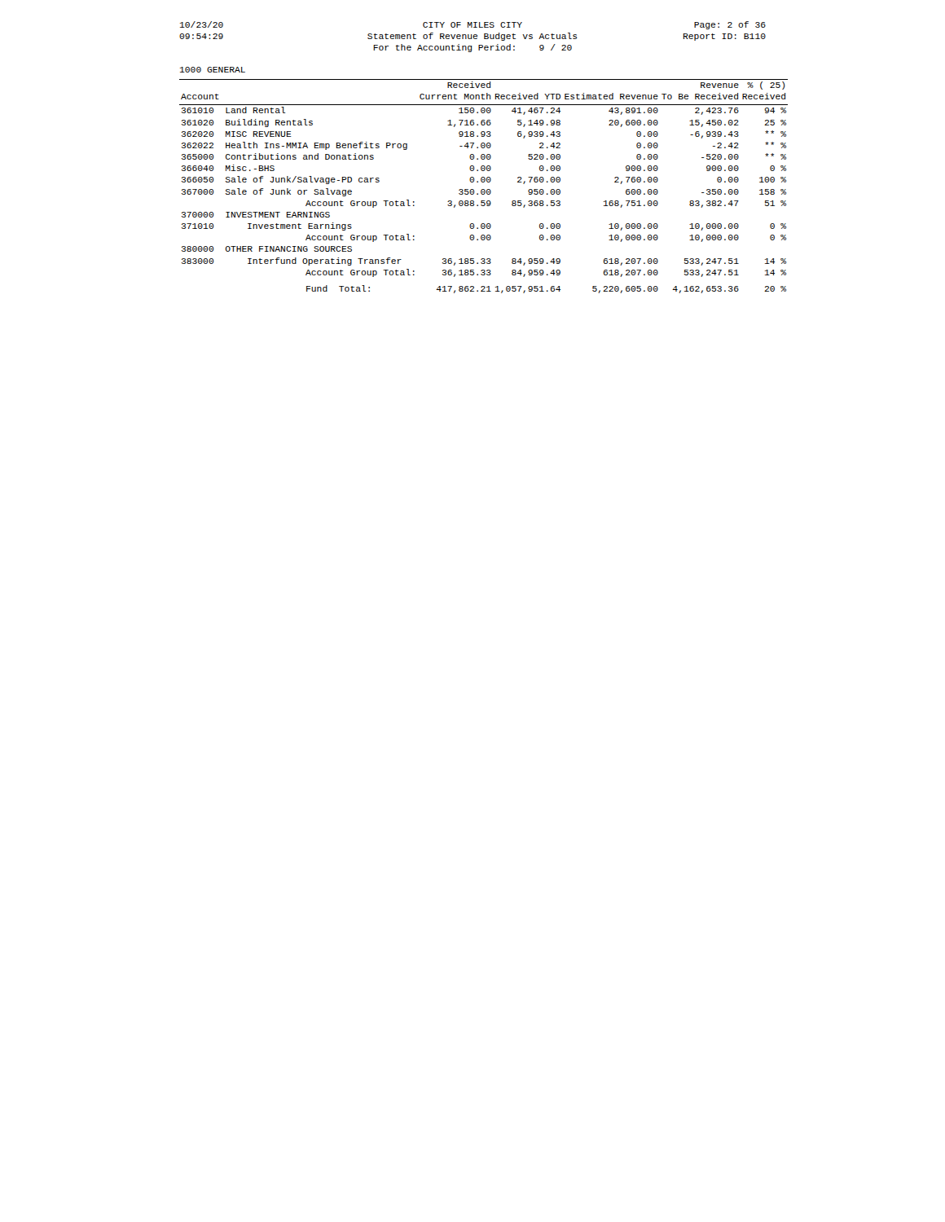10/23/20 09:54:29
CITY OF MILES CITY
Statement of Revenue Budget vs Actuals
For the Accounting Period: 9 / 20
Page: 2 of 36 Report ID: B110
1000 GENERAL
| | Received | | | Revenue | % ( 25) |
| --- | --- | --- | --- | --- | --- |
| Account | Current Month | Received YTD | Estimated Revenue | To Be Received | Received |
| 361010 | Land Rental | 150.00 | 41,467.24 | 43,891.00 | 2,423.76 | 94 % |
| 361020 | Building Rentals | 1,716.66 | 5,149.98 | 20,600.00 | 15,450.02 | 25 % |
| 362020 | MISC REVENUE | 918.93 | 6,939.43 | 0.00 | -6,939.43 | ** % |
| 362022 | Health Ins-MMIA Emp Benefits Prog | -47.00 | 2.42 | 0.00 | -2.42 | ** % |
| 365000 | Contributions and Donations | 0.00 | 520.00 | 0.00 | -520.00 | ** % |
| 366040 | Misc.-BHS | 0.00 | 0.00 | 900.00 | 900.00 | 0 % |
| 366050 | Sale of Junk/Salvage-PD cars | 0.00 | 2,760.00 | 2,760.00 | 0.00 | 100 % |
| 367000 | Sale of Junk or Salvage | 350.00 | 950.00 | 600.00 | -350.00 | 158 % |
| | Account Group Total: | 3,088.59 | 85,368.53 | 168,751.00 | 83,382.47 | 51 % |
| 370000 | INVESTMENT EARNINGS |
| 371010 | Investment Earnings | 0.00 | 0.00 | 10,000.00 | 10,000.00 | 0 % |
| | Account Group Total: | 0.00 | 0.00 | 10,000.00 | 10,000.00 | 0 % |
| 380000 | OTHER FINANCING SOURCES |
| 383000 | Interfund Operating Transfer | 36,185.33 | 84,959.49 | 618,207.00 | 533,247.51 | 14 % |
| | Account Group Total: | 36,185.33 | 84,959.49 | 618,207.00 | 533,247.51 | 14 % |
| | Fund Total: | 417,862.21 | 1,057,951.64 | 5,220,605.00 | 4,162,653.36 | 20 % |